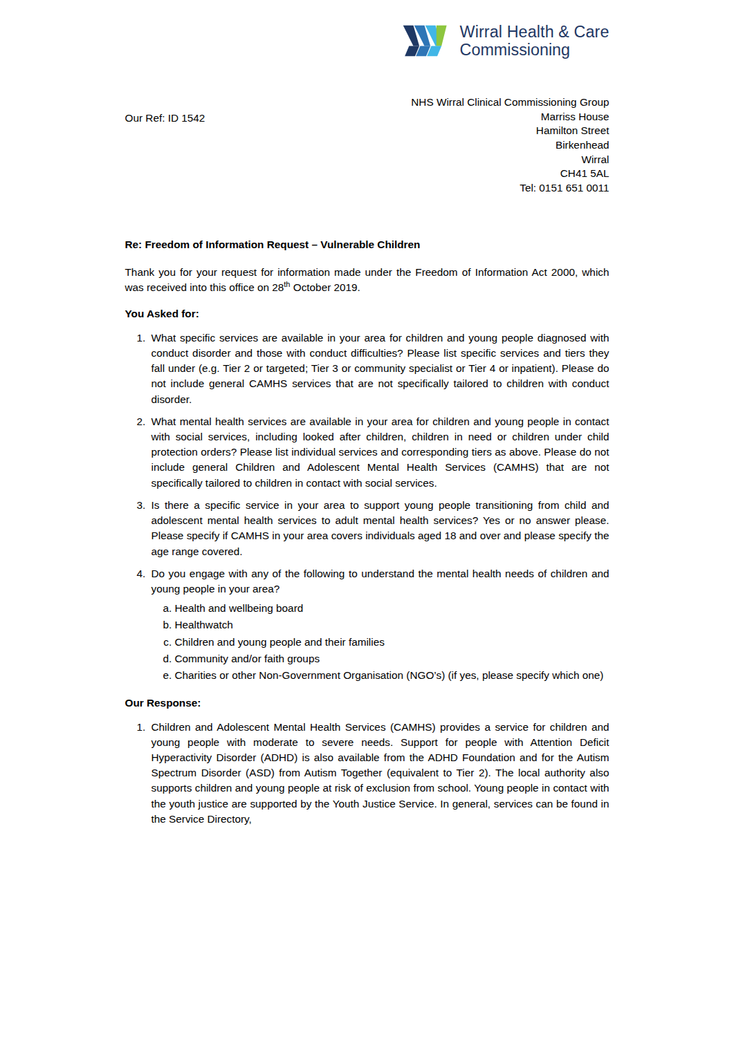Wirral Health & Care
Commissioning
Our Ref: ID 1542
NHS Wirral Clinical Commissioning Group
Marriss House
Hamilton Street
Birkenhead
Wirral
CH41 5AL
Tel: 0151 651 0011
Re: Freedom of Information Request – Vulnerable Children
Thank you for your request for information made under the Freedom of Information Act 2000, which was received into this office on 28th October 2019.
You Asked for:
What specific services are available in your area for children and young people diagnosed with conduct disorder and those with conduct difficulties? Please list specific services and tiers they fall under (e.g. Tier 2 or targeted; Tier 3 or community specialist or Tier 4 or inpatient). Please do not include general CAMHS services that are not specifically tailored to children with conduct disorder.
What mental health services are available in your area for children and young people in contact with social services, including looked after children, children in need or children under child protection orders? Please list individual services and corresponding tiers as above. Please do not include general Children and Adolescent Mental Health Services (CAMHS) that are not specifically tailored to children in contact with social services.
Is there a specific service in your area to support young people transitioning from child and adolescent mental health services to adult mental health services? Yes or no answer please. Please specify if CAMHS in your area covers individuals aged 18 and over and please specify the age range covered.
Do you engage with any of the following to understand the mental health needs of children and young people in your area?
Health and wellbeing board
Healthwatch
Children and young people and their families
Community and/or faith groups
Charities or other Non-Government Organisation (NGO’s) (if yes, please specify which one)
Our Response:
Children and Adolescent Mental Health Services (CAMHS) provides a service for children and young people with moderate to severe needs. Support for people with Attention Deficit Hyperactivity Disorder (ADHD) is also available from the ADHD Foundation and for the Autism Spectrum Disorder (ASD) from Autism Together (equivalent to Tier 2). The local authority also supports children and young people at risk of exclusion from school. Young people in contact with the youth justice are supported by the Youth Justice Service. In general, services can be found in the Service Directory,